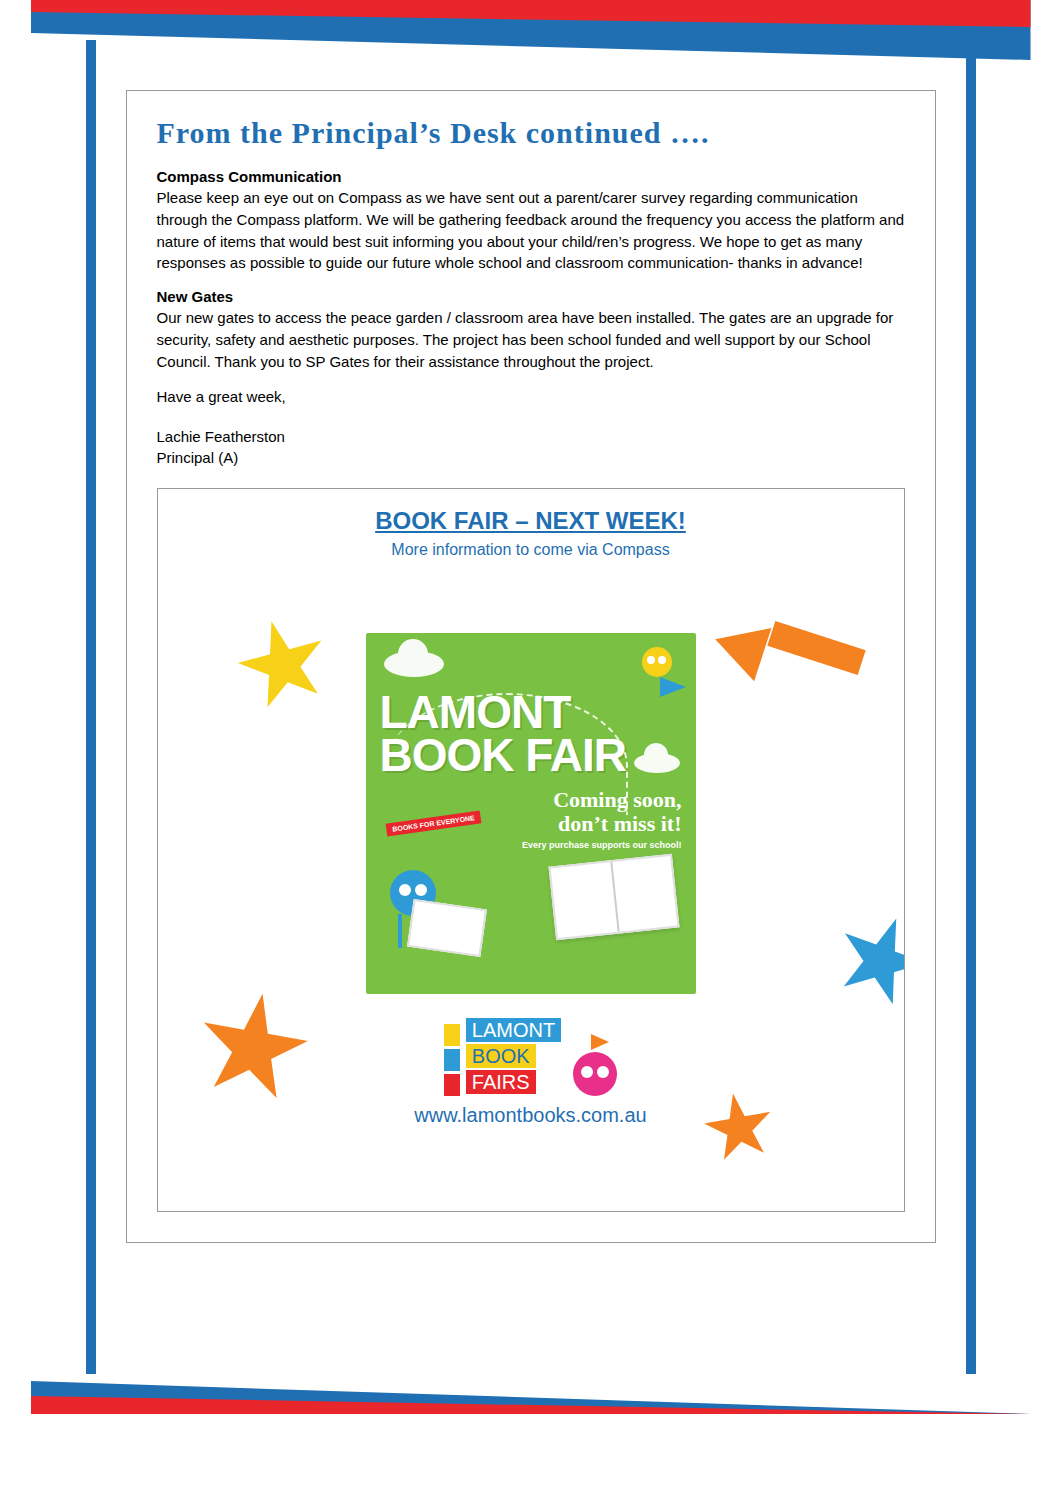From the Principal’s Desk continued ….
Compass Communication
Please keep an eye out on Compass as we have sent out a parent/carer survey regarding communication through the Compass platform. We will be gathering feedback around the frequency you access the platform and nature of items that would best suit informing you about your child/ren’s progress. We hope to get as many responses as possible to guide our future whole school and classroom communication- thanks in advance!
New Gates
Our new gates to access the peace garden / classroom area have been installed. The gates are an upgrade for security, safety and aesthetic purposes. The project has been school funded and well support by our School Council. Thank you to SP Gates for their assistance throughout the project.
Have a great week,
Lachie Featherston
Principal (A)
BOOK FAIR – NEXT WEEK!
More information to come via Compass
LAMONT
BOOK FAIR
Coming soon,
don’t miss it!
Every purchase supports our school!
BOOKS FOR EVERYONE
LAMONT
BOOK
FAIRS
www.lamontbooks.com.au